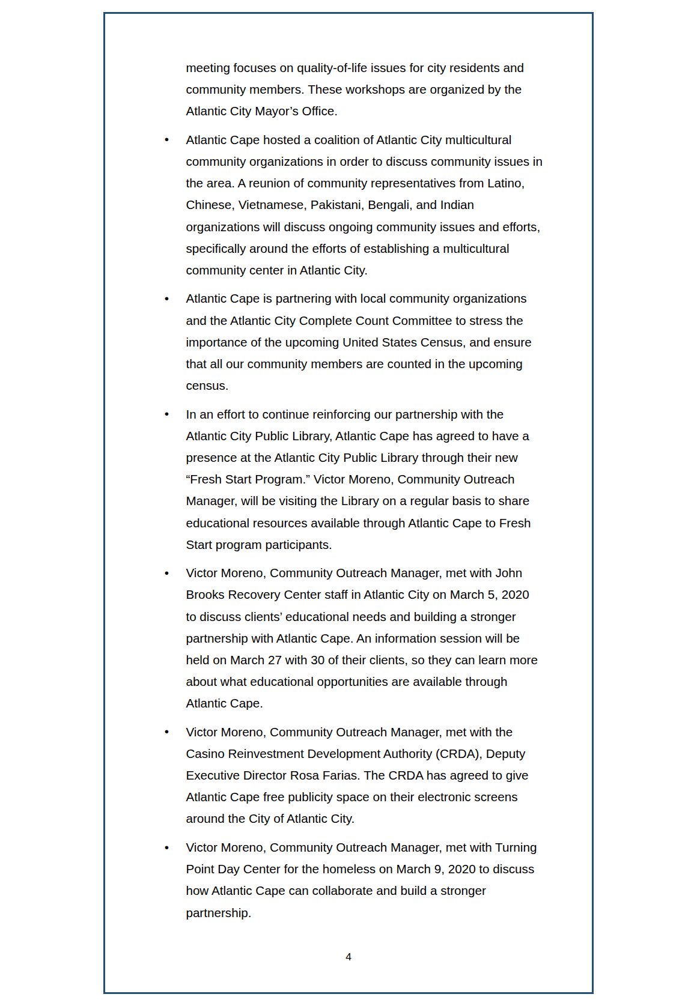meeting focuses on quality-of-life issues for city residents and community members. These workshops are organized by the Atlantic City Mayor’s Office.
Atlantic Cape hosted a coalition of Atlantic City multicultural community organizations in order to discuss community issues in the area. A reunion of community representatives from Latino, Chinese, Vietnamese, Pakistani, Bengali, and Indian organizations will discuss ongoing community issues and efforts, specifically around the efforts of establishing a multicultural community center in Atlantic City.
Atlantic Cape is partnering with local community organizations and the Atlantic City Complete Count Committee to stress the importance of the upcoming United States Census, and ensure that all our community members are counted in the upcoming census.
In an effort to continue reinforcing our partnership with the Atlantic City Public Library, Atlantic Cape has agreed to have a presence at the Atlantic City Public Library through their new “Fresh Start Program.” Victor Moreno, Community Outreach Manager, will be visiting the Library on a regular basis to share educational resources available through Atlantic Cape to Fresh Start program participants.
Victor Moreno, Community Outreach Manager, met with John Brooks Recovery Center staff in Atlantic City on March 5, 2020 to discuss clients’ educational needs and building a stronger partnership with Atlantic Cape. An information session will be held on March 27 with 30 of their clients, so they can learn more about what educational opportunities are available through Atlantic Cape.
Victor Moreno, Community Outreach Manager, met with the Casino Reinvestment Development Authority (CRDA), Deputy Executive Director Rosa Farias. The CRDA has agreed to give Atlantic Cape free publicity space on their electronic screens around the City of Atlantic City.
Victor Moreno, Community Outreach Manager, met with Turning Point Day Center for the homeless on March 9, 2020 to discuss how Atlantic Cape can collaborate and build a stronger partnership.
4